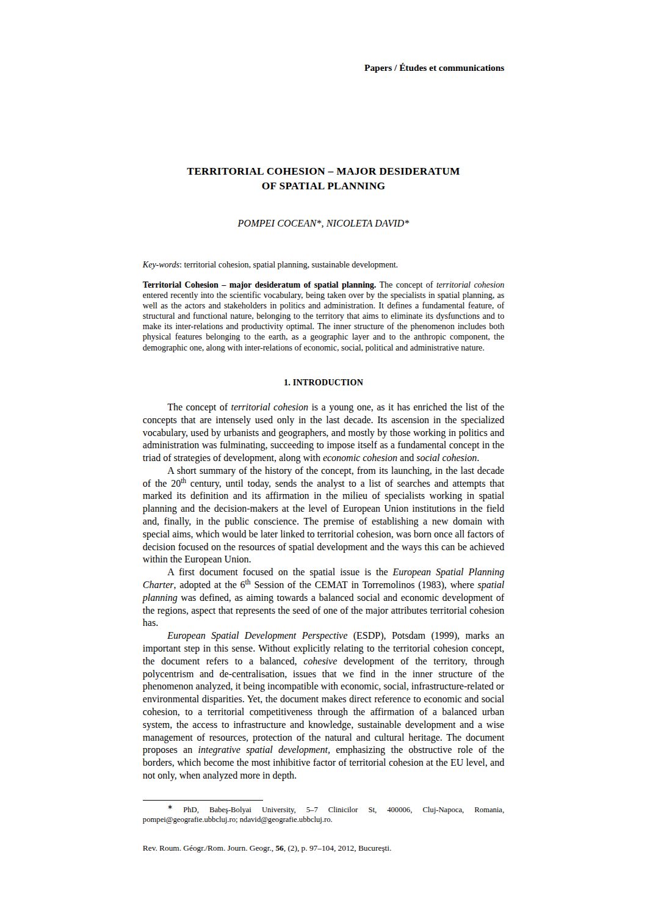Papers / Études et communications
Territorial Cohesion – Major Desideratum
of Spatial Planning
POMPEI COCEAN*, NICOLETA DAVID*
Key-words: territorial cohesion, spatial planning, sustainable development.
Territorial Cohesion – major desideratum of spatial planning. The concept of territorial cohesion entered recently into the scientific vocabulary, being taken over by the specialists in spatial planning, as well as the actors and stakeholders in politics and administration. It defines a fundamental feature, of structural and functional nature, belonging to the territory that aims to eliminate its dysfunctions and to make its inter-relations and productivity optimal. The inner structure of the phenomenon includes both physical features belonging to the earth, as a geographic layer and to the anthropic component, the demographic one, along with inter-relations of economic, social, political and administrative nature.
1. Introduction
The concept of territorial cohesion is a young one, as it has enriched the list of the concepts that are intensely used only in the last decade. Its ascension in the specialized vocabulary, used by urbanists and geographers, and mostly by those working in politics and administration was fulminating, succeeding to impose itself as a fundamental concept in the triad of strategies of development, along with economic cohesion and social cohesion.
A short summary of the history of the concept, from its launching, in the last decade of the 20th century, until today, sends the analyst to a list of searches and attempts that marked its definition and its affirmation in the milieu of specialists working in spatial planning and the decision-makers at the level of European Union institutions in the field and, finally, in the public conscience. The premise of establishing a new domain with special aims, which would be later linked to territorial cohesion, was born once all factors of decision focused on the resources of spatial development and the ways this can be achieved within the European Union.
A first document focused on the spatial issue is the European Spatial Planning Charter, adopted at the 6th Session of the CEMAT in Torremolinos (1983), where spatial planning was defined, as aiming towards a balanced social and economic development of the regions, aspect that represents the seed of one of the major attributes territorial cohesion has.
European Spatial Development Perspective (ESDP), Potsdam (1999), marks an important step in this sense. Without explicitly relating to the territorial cohesion concept, the document refers to a balanced, cohesive development of the territory, through polycentrism and de-centralisation, issues that we find in the inner structure of the phenomenon analyzed, it being incompatible with economic, social, infrastructure-related or environmental disparities. Yet, the document makes direct reference to economic and social cohesion, to a territorial competitiveness through the affirmation of a balanced urban system, the access to infrastructure and knowledge, sustainable development and a wise management of resources, protection of the natural and cultural heritage. The document proposes an integrative spatial development, emphasizing the obstructive role of the borders, which become the most inhibitive factor of territorial cohesion at the EU level, and not only, when analyzed more in depth.
∗ PhD, Babeş-Bolyai University, 5–7 Clinicilor St, 400006, Cluj-Napoca, Romania, pompei@geografie.ubbcluj.ro; ndavid@geografie.ubbcluj.ro.
Rev. Roum. Géogr./Rom. Journ. Geogr., 56, (2), p. 97–104, 2012, Bucureşti.